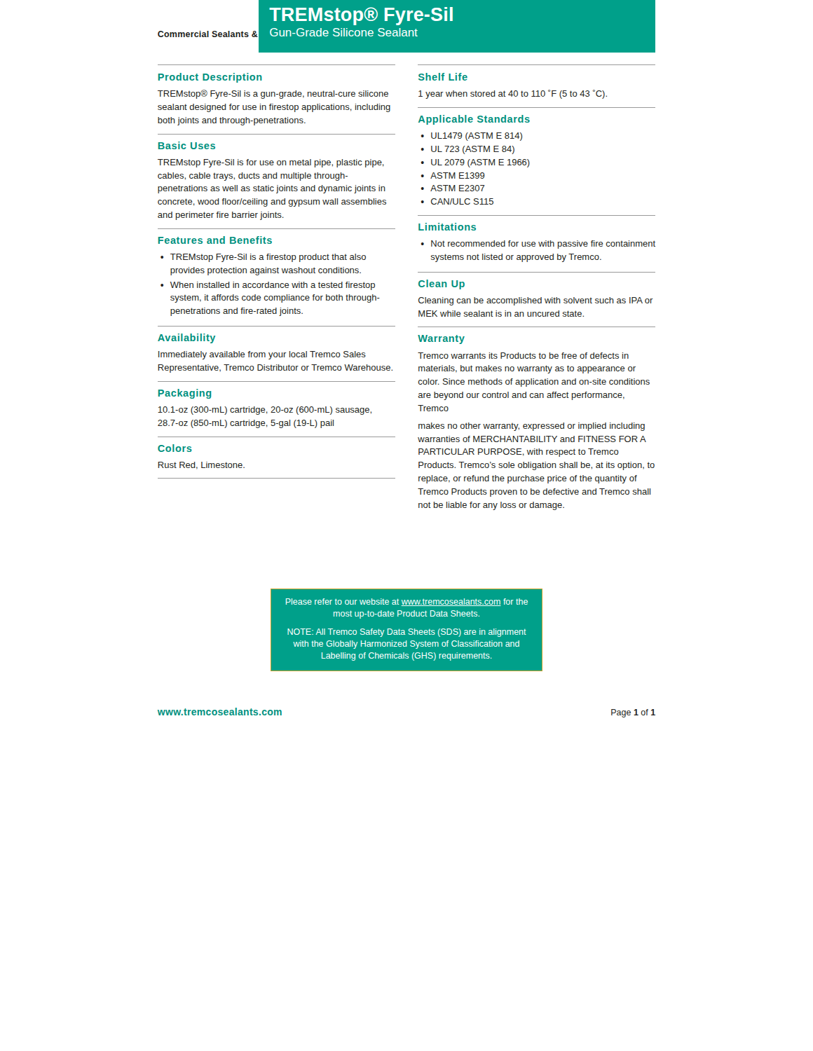Commercial Sealants & Waterproofing
TREMstop® Fyre-Sil
Gun-Grade Silicone Sealant
Product Description
TREMstop® Fyre-Sil is a gun-grade, neutral-cure silicone sealant designed for use in firestop applications, including both joints and through-penetrations.
Basic Uses
TREMstop Fyre-Sil is for use on metal pipe, plastic pipe, cables, cable trays, ducts and multiple through-penetrations as well as static joints and dynamic joints in concrete, wood floor/ceiling and gypsum wall assemblies and perimeter fire barrier joints.
Features and Benefits
TREMstop Fyre-Sil is a firestop product that also provides protection against washout conditions.
When installed in accordance with a tested firestop system, it affords code compliance for both through-penetrations and fire-rated joints.
Availability
Immediately available from your local Tremco Sales Representative, Tremco Distributor or Tremco Warehouse.
Packaging
10.1-oz (300-mL) cartridge, 20-oz (600-mL) sausage, 28.7-oz (850-mL) cartridge, 5-gal (19-L) pail
Colors
Rust Red, Limestone.
Shelf Life
1 year when stored at 40 to 110 ˚F (5 to 43 ˚C).
Applicable Standards
UL1479 (ASTM E 814)
UL 723 (ASTM E 84)
UL 2079 (ASTM E 1966)
ASTM E1399
ASTM E2307
CAN/ULC S115
Limitations
Not recommended for use with passive fire containment systems not listed or approved by Tremco.
Clean Up
Cleaning can be accomplished with solvent such as IPA or MEK while sealant is in an uncured state.
Warranty
Tremco warrants its Products to be free of defects in materials, but makes no warranty as to appearance or color. Since methods of application and on-site conditions are beyond our control and can affect performance, Tremco
makes no other warranty, expressed or implied including warranties of MERCHANTABILITY and FITNESS FOR A PARTICULAR PURPOSE, with respect to Tremco Products. Tremco’s sole obligation shall be, at its option, to replace, or refund the purchase price of the quantity of Tremco Products proven to be defective and Tremco shall not be liable for any loss or damage.
Please refer to our website at www.tremcosealants.com for the most up-to-date Product Data Sheets.
NOTE: All Tremco Safety Data Sheets (SDS) are in alignment with the Globally Harmonized System of Classification and Labelling of Chemicals (GHS) requirements.
www.tremcosealants.com
Page 1 of 1